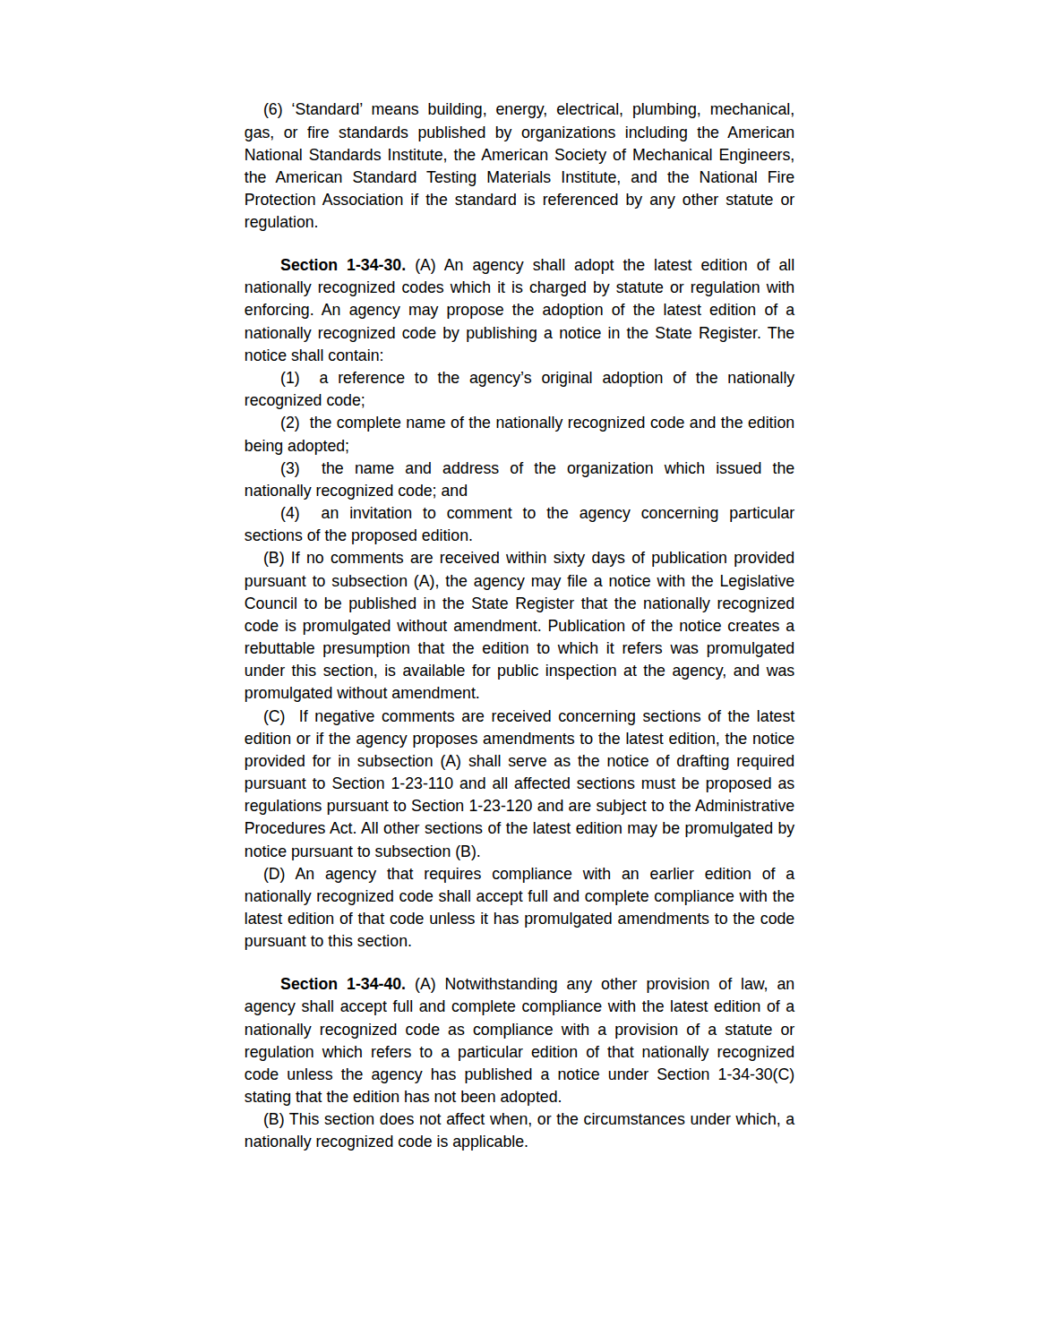(6) ‘Standard’ means building, energy, electrical, plumbing, mechanical, gas, or fire standards published by organizations including the American National Standards Institute, the American Society of Mechanical Engineers, the American Standard Testing Materials Institute, and the National Fire Protection Association if the standard is referenced by any other statute or regulation.
Section 1-34-30. (A) An agency shall adopt the latest edition of all nationally recognized codes which it is charged by statute or regulation with enforcing. An agency may propose the adoption of the latest edition of a nationally recognized code by publishing a notice in the State Register. The notice shall contain:
(1) a reference to the agency’s original adoption of the nationally recognized code;
(2) the complete name of the nationally recognized code and the edition being adopted;
(3) the name and address of the organization which issued the nationally recognized code; and
(4) an invitation to comment to the agency concerning particular sections of the proposed edition.
(B) If no comments are received within sixty days of publication provided pursuant to subsection (A), the agency may file a notice with the Legislative Council to be published in the State Register that the nationally recognized code is promulgated without amendment. Publication of the notice creates a rebuttable presumption that the edition to which it refers was promulgated under this section, is available for public inspection at the agency, and was promulgated without amendment.
(C) If negative comments are received concerning sections of the latest edition or if the agency proposes amendments to the latest edition, the notice provided for in subsection (A) shall serve as the notice of drafting required pursuant to Section 1-23-110 and all affected sections must be proposed as regulations pursuant to Section 1-23-120 and are subject to the Administrative Procedures Act. All other sections of the latest edition may be promulgated by notice pursuant to subsection (B).
(D) An agency that requires compliance with an earlier edition of a nationally recognized code shall accept full and complete compliance with the latest edition of that code unless it has promulgated amendments to the code pursuant to this section.
Section 1-34-40. (A) Notwithstanding any other provision of law, an agency shall accept full and complete compliance with the latest edition of a nationally recognized code as compliance with a provision of a statute or regulation which refers to a particular edition of that nationally recognized code unless the agency has published a notice under Section 1-34-30(C) stating that the edition has not been adopted.
(B) This section does not affect when, or the circumstances under which, a nationally recognized code is applicable.